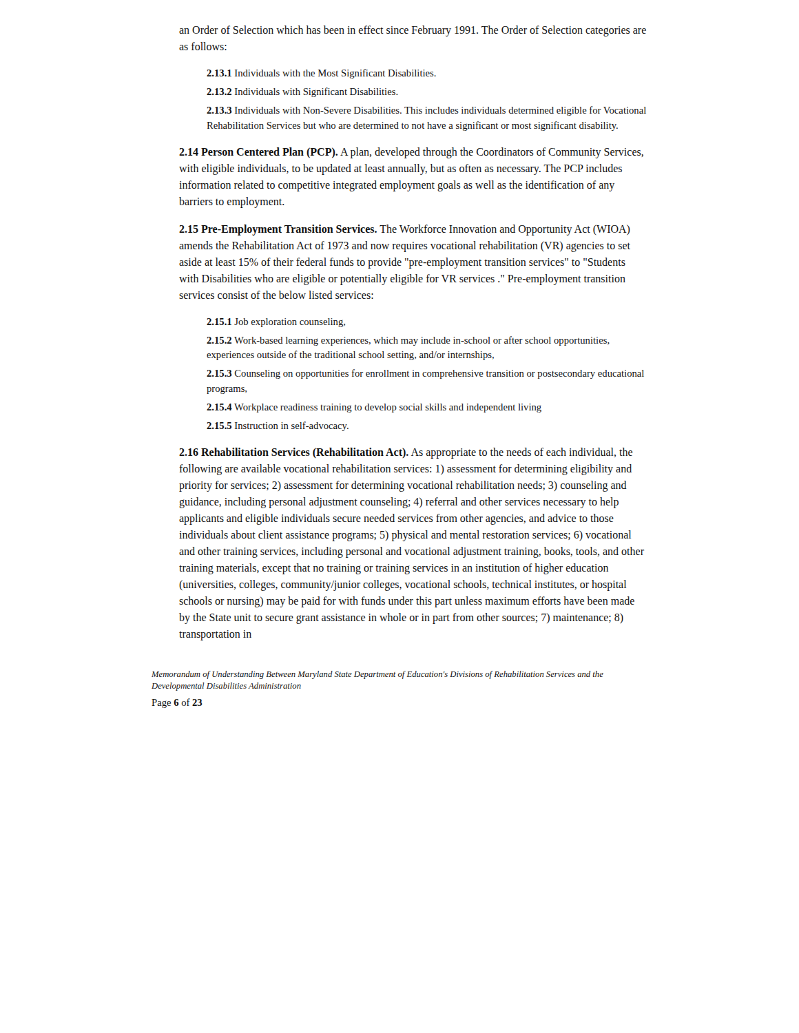an Order of Selection which has been in effect since February 1991. The Order of Selection categories are as follows:
2.13.1 Individuals with the Most Significant Disabilities.
2.13.2 Individuals with Significant Disabilities.
2.13.3 Individuals with Non-Severe Disabilities. This includes individuals determined eligible for Vocational Rehabilitation Services but who are determined to not have a significant or most significant disability.
2.14 Person Centered Plan (PCP). A plan, developed through the Coordinators of Community Services, with eligible individuals, to be updated at least annually, but as often as necessary. The PCP includes information related to competitive integrated employment goals as well as the identification of any barriers to employment.
2.15 Pre-Employment Transition Services. The Workforce Innovation and Opportunity Act (WIOA) amends the Rehabilitation Act of 1973 and now requires vocational rehabilitation (VR) agencies to set aside at least 15% of their federal funds to provide "pre-employment transition services" to "Students with Disabilities who are eligible or potentially eligible for VR services ." Pre-employment transition services consist of the below listed services:
2.15.1 Job exploration counseling,
2.15.2 Work-based learning experiences, which may include in-school or after school opportunities, experiences outside of the traditional school setting, and/or internships,
2.15.3 Counseling on opportunities for enrollment in comprehensive transition or postsecondary educational programs,
2.15.4 Workplace readiness training to develop social skills and independent living
2.15.5 Instruction in self-advocacy.
2.16 Rehabilitation Services (Rehabilitation Act). As appropriate to the needs of each individual, the following are available vocational rehabilitation services: 1) assessment for determining eligibility and priority for services; 2) assessment for determining vocational rehabilitation needs; 3) counseling and guidance, including personal adjustment counseling; 4) referral and other services necessary to help applicants and eligible individuals secure needed services from other agencies, and advice to those individuals about client assistance programs; 5) physical and mental restoration services; 6) vocational and other training services, including personal and vocational adjustment training, books, tools, and other training materials, except that no training or training services in an institution of higher education (universities, colleges, community/junior colleges, vocational schools, technical institutes, or hospital schools or nursing) may be paid for with funds under this part unless maximum efforts have been made by the State unit to secure grant assistance in whole or in part from other sources; 7) maintenance; 8) transportation in
Memorandum of Understanding Between Maryland State Department of Education's Divisions of Rehabilitation Services and the Developmental Disabilities Administration
Page 6 of 23